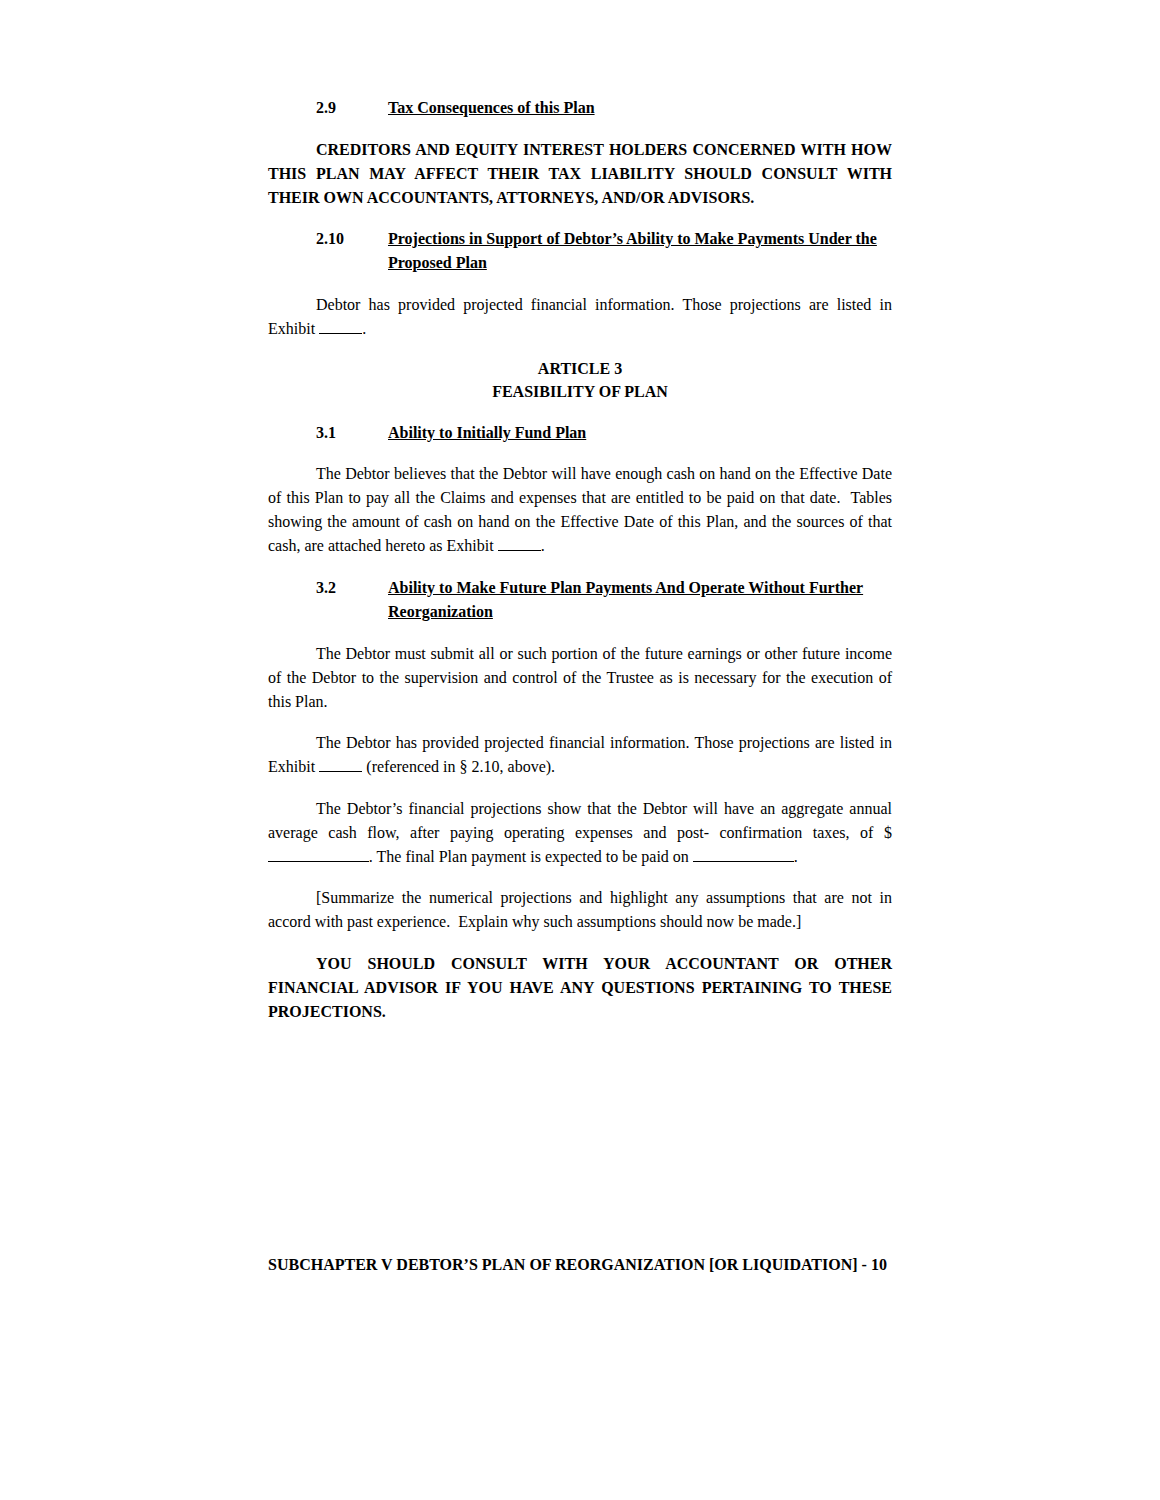2.9 Tax Consequences of this Plan
CREDITORS AND EQUITY INTEREST HOLDERS CONCERNED WITH HOW THIS PLAN MAY AFFECT THEIR TAX LIABILITY SHOULD CONSULT WITH THEIR OWN ACCOUNTANTS, ATTORNEYS, AND/OR ADVISORS.
2.10 Projections in Support of Debtor’s Ability to Make Payments Under theProposed Plan
Debtor has provided projected financial information. Those projections are listed in Exhibit .
ARTICLE 3 FEASIBILITY OF PLAN
3.1 Ability to Initially Fund Plan
The Debtor believes that the Debtor will have enough cash on hand on the Effective Date of this Plan to pay all the Claims and expenses that are entitled to be paid on that date. Tables showing the amount of cash on hand on the Effective Date of this Plan, and the sources of that cash, are attached hereto as Exhibit .
3.2 Ability to Make Future Plan Payments And Operate Without FurtherReorganization
The Debtor must submit all or such portion of the future earnings or other future income of the Debtor to the supervision and control of the Trustee as is necessary for the execution of this Plan.
The Debtor has provided projected financial information. Those projections are listed in Exhibit (referenced in § 2.10, above).
The Debtor’s financial projections show that the Debtor will have an aggregate annual average cash flow, after paying operating expenses and post- confirmation taxes, of $ . The final Plan payment is expected to be paid on .
[Summarize the numerical projections and highlight any assumptions that are not in accord with past experience. Explain why such assumptions should now be made.]
YOU SHOULD CONSULT WITH YOUR ACCOUNTANT OR OTHER FINANCIAL ADVISOR IF YOU HAVE ANY QUESTIONS PERTAINING TO THESE PROJECTIONS.
SUBCHAPTER V DEBTOR’S PLAN OF REORGANIZATION [OR LIQUIDATION] - 10